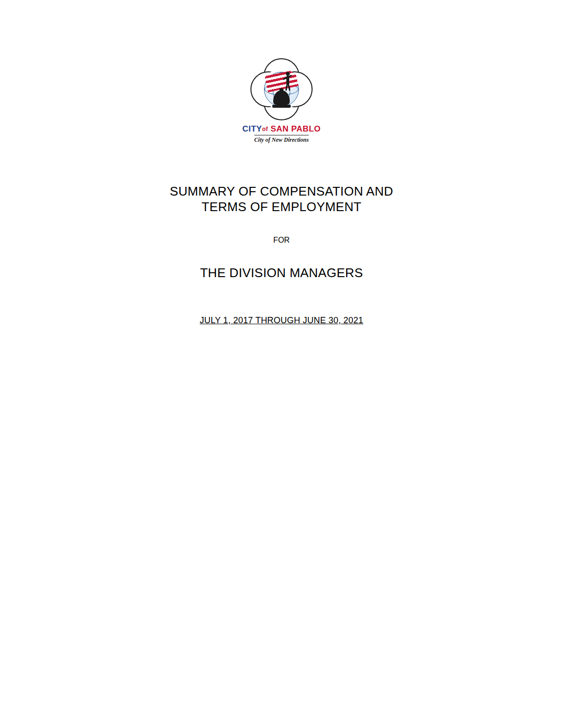CITY of SAN PABLO
City of New Directions
SUMMARY OF COMPENSATION AND
TERMS OF EMPLOYMENT
FOR
THE DIVISION MANAGERS
JULY 1, 2017 THROUGH JUNE 30, 2021